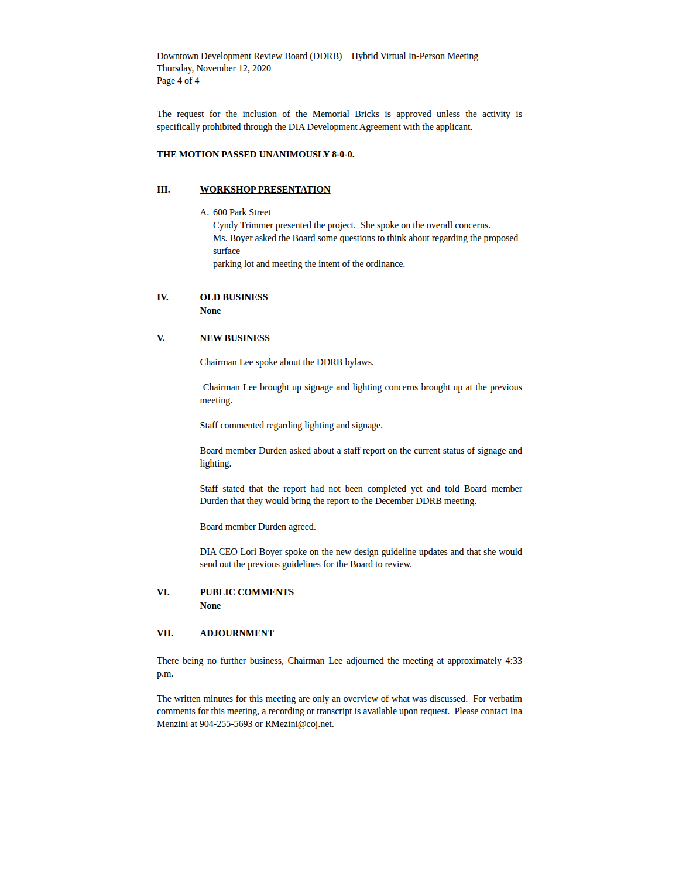Downtown Development Review Board (DDRB) – Hybrid Virtual In-Person Meeting
Thursday, November 12, 2020
Page 4 of 4
The request for the inclusion of the Memorial Bricks is approved unless the activity is specifically prohibited through the DIA Development Agreement with the applicant.
THE MOTION PASSED UNANIMOUSLY 8-0-0.
III.
WORKSHOP PRESENTATION
A.
600 Park Street
Cyndy Trimmer presented the project. She spoke on the overall concerns.
Ms. Boyer asked the Board some questions to think about regarding the proposed surface
parking lot and meeting the intent of the ordinance.
IV.
OLD BUSINESS
None
V.
NEW BUSINESS
Chairman Lee spoke about the DDRB bylaws.
Chairman Lee brought up signage and lighting concerns brought up at the previous meeting.
Staff commented regarding lighting and signage.
Board member Durden asked about a staff report on the current status of signage and lighting.
Staff stated that the report had not been completed yet and told Board member Durden that they would bring the report to the December DDRB meeting.
Board member Durden agreed.
DIA CEO Lori Boyer spoke on the new design guideline updates and that she would send out the previous guidelines for the Board to review.
VI.
PUBLIC COMMENTS
None
VII.
ADJOURNMENT
There being no further business, Chairman Lee adjourned the meeting at approximately 4:33 p.m.
The written minutes for this meeting are only an overview of what was discussed. For verbatim comments for this meeting, a recording or transcript is available upon request. Please contact Ina Menzini at 904-255-5693 or RMezini@coj.net.